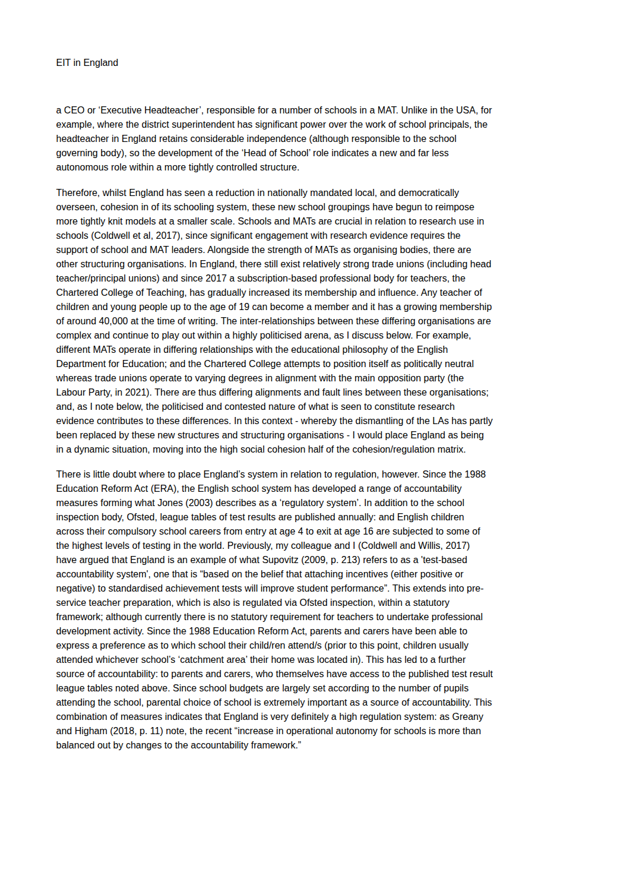EIT in England
a CEO or ‘Executive Headteacher’, responsible for a number of schools in a MAT. Unlike in the USA, for example, where the district superintendent has significant power over the work of school principals, the headteacher in England retains considerable independence (although responsible to the school governing body), so the development of the ‘Head of School’ role indicates a new and far less autonomous role within a more tightly controlled structure.
Therefore, whilst England has seen a reduction in nationally mandated local, and democratically overseen, cohesion in of its schooling system, these new school groupings have begun to reimpose more tightly knit models at a smaller scale. Schools and MATs are crucial in relation to research use in schools (Coldwell et al, 2017), since significant engagement with research evidence requires the support of school and MAT leaders. Alongside the strength of MATs as organising bodies, there are other structuring organisations. In England, there still exist relatively strong trade unions (including head teacher/principal unions) and since 2017 a subscription-based professional body for teachers, the Chartered College of Teaching, has gradually increased its membership and influence. Any teacher of children and young people up to the age of 19 can become a member and it has a growing membership of around 40,000 at the time of writing. The inter-relationships between these differing organisations are complex and continue to play out within a highly politicised arena, as I discuss below. For example, different MATs operate in differing relationships with the educational philosophy of the English Department for Education; and the Chartered College attempts to position itself as politically neutral whereas trade unions operate to varying degrees in alignment with the main opposition party (the Labour Party, in 2021). There are thus differing alignments and fault lines between these organisations; and, as I note below, the politicised and contested nature of what is seen to constitute research evidence contributes to these differences. In this context - whereby the dismantling of the LAs has partly been replaced by these new structures and structuring organisations - I would place England as being in a dynamic situation, moving into the high social cohesion half of the cohesion/regulation matrix.
There is little doubt where to place England’s system in relation to regulation, however. Since the 1988 Education Reform Act (ERA), the English school system has developed a range of accountability measures forming what Jones (2003) describes as a ‘regulatory system’. In addition to the school inspection body, Ofsted, league tables of test results are published annually: and English children across their compulsory school careers from entry at age 4 to exit at age 16 are subjected to some of the highest levels of testing in the world. Previously, my colleague and I (Coldwell and Willis, 2017) have argued that England is an example of what Supovitz (2009, p. 213) refers to as a 'test-based accountability system', one that is “based on the belief that attaching incentives (either positive or negative) to standardised achievement tests will improve student performance”. This extends into pre-service teacher preparation, which is also is regulated via Ofsted inspection, within a statutory framework; although currently there is no statutory requirement for teachers to undertake professional development activity. Since the 1988 Education Reform Act, parents and carers have been able to express a preference as to which school their child/ren attend/s (prior to this point, children usually attended whichever school’s ‘catchment area’ their home was located in). This has led to a further source of accountability: to parents and carers, who themselves have access to the published test result league tables noted above. Since school budgets are largely set according to the number of pupils attending the school, parental choice of school is extremely important as a source of accountability. This combination of measures indicates that England is very definitely a high regulation system: as Greany and Higham (2018, p. 11) note, the recent “increase in operational autonomy for schools is more than balanced out by changes to the accountability framework.”